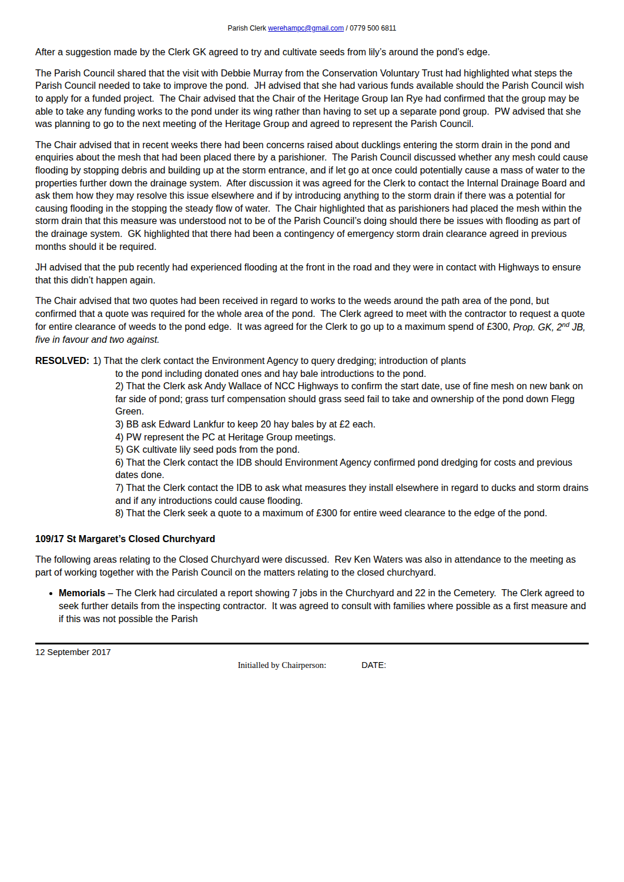Parish Clerk werehampc@gmail.com / 0779 500 6811
After a suggestion made by the Clerk GK agreed to try and cultivate seeds from lily’s around the pond’s edge.
The Parish Council shared that the visit with Debbie Murray from the Conservation Voluntary Trust had highlighted what steps the Parish Council needed to take to improve the pond. JH advised that she had various funds available should the Parish Council wish to apply for a funded project. The Chair advised that the Chair of the Heritage Group Ian Rye had confirmed that the group may be able to take any funding works to the pond under its wing rather than having to set up a separate pond group. PW advised that she was planning to go to the next meeting of the Heritage Group and agreed to represent the Parish Council.
The Chair advised that in recent weeks there had been concerns raised about ducklings entering the storm drain in the pond and enquiries about the mesh that had been placed there by a parishioner. The Parish Council discussed whether any mesh could cause flooding by stopping debris and building up at the storm entrance, and if let go at once could potentially cause a mass of water to the properties further down the drainage system. After discussion it was agreed for the Clerk to contact the Internal Drainage Board and ask them how they may resolve this issue elsewhere and if by introducing anything to the storm drain if there was a potential for causing flooding in the stopping the steady flow of water. The Chair highlighted that as parishioners had placed the mesh within the storm drain that this measure was understood not to be of the Parish Council’s doing should there be issues with flooding as part of the drainage system. GK highlighted that there had been a contingency of emergency storm drain clearance agreed in previous months should it be required.
JH advised that the pub recently had experienced flooding at the front in the road and they were in contact with Highways to ensure that this didn’t happen again.
The Chair advised that two quotes had been received in regard to works to the weeds around the path area of the pond, but confirmed that a quote was required for the whole area of the pond. The Clerk agreed to meet with the contractor to request a quote for entire clearance of weeds to the pond edge. It was agreed for the Clerk to go up to a maximum spend of £300, Prop. GK, 2nd JB, five in favour and two against.
RESOLVED:
1) That the clerk contact the Environment Agency to query dredging; introduction of plants
to the pond including donated ones and hay bale introductions to the pond.
2) That the Clerk ask Andy Wallace of NCC Highways to confirm the start date, use of fine mesh on new bank on far side of pond; grass turf compensation should grass seed fail to take and ownership of the pond down Flegg Green.
3) BB ask Edward Lankfur to keep 20 hay bales by at £2 each.
4) PW represent the PC at Heritage Group meetings.
5) GK cultivate lily seed pods from the pond.
6) That the Clerk contact the IDB should Environment Agency confirmed pond dredging for costs and previous dates done.
7) That the Clerk contact the IDB to ask what measures they install elsewhere in regard to ducks and storm drains and if any introductions could cause flooding.
8) That the Clerk seek a quote to a maximum of £300 for entire weed clearance to the edge of the pond.
109/17 St Margaret’s Closed Churchyard
The following areas relating to the Closed Churchyard were discussed. Rev Ken Waters was also in attendance to the meeting as part of working together with the Parish Council on the matters relating to the closed churchyard.
Memorials – The Clerk had circulated a report showing 7 jobs in the Churchyard and 22 in the Cemetery. The Clerk agreed to seek further details from the inspecting contractor. It was agreed to consult with families where possible as a first measure and if this was not possible the Parish
12 September 2017
Initialled by Chairperson:DATE: